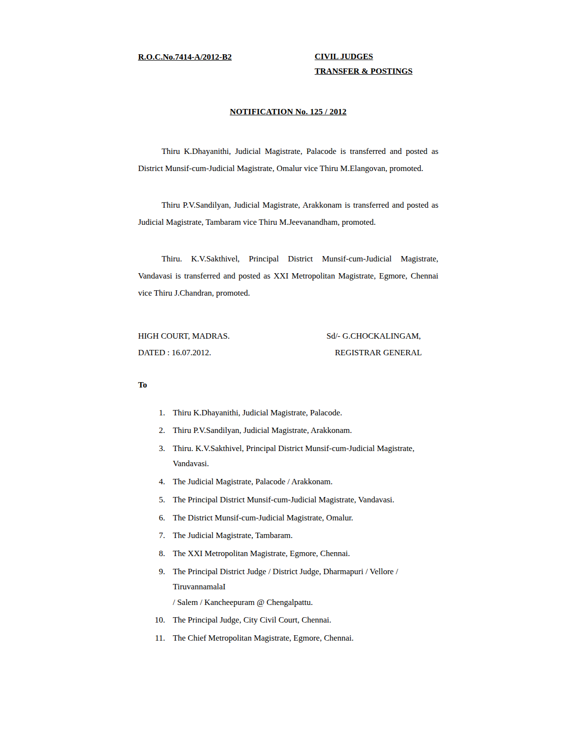R.O.C.No.7414-A/2012-B2
CIVIL JUDGES
TRANSFER & POSTINGS
NOTIFICATION No. 125 / 2012
Thiru K.Dhayanithi, Judicial Magistrate, Palacode is transferred and posted as District Munsif-cum-Judicial Magistrate, Omalur vice Thiru M.Elangovan, promoted.
Thiru P.V.Sandilyan, Judicial Magistrate, Arakkonam is transferred and posted as Judicial Magistrate, Tambaram vice Thiru M.Jeevanandham, promoted.
Thiru. K.V.Sakthivel, Principal District Munsif-cum-Judicial Magistrate, Vandavasi is transferred and posted as XXI Metropolitan Magistrate, Egmore, Chennai vice Thiru J.Chandran, promoted.
HIGH COURT, MADRAS.
DATED : 16.07.2012.
Sd/- G.CHOCKALINGAM,
REGISTRAR GENERAL
To
Thiru K.Dhayanithi, Judicial Magistrate, Palacode.
Thiru P.V.Sandilyan, Judicial Magistrate, Arakkonam.
Thiru. K.V.Sakthivel, Principal District Munsif-cum-Judicial Magistrate, Vandavasi.
The Judicial Magistrate, Palacode / Arakkonam.
The Principal District Munsif-cum-Judicial Magistrate, Vandavasi.
The District Munsif-cum-Judicial Magistrate, Omalur.
The Judicial Magistrate, Tambaram.
The XXI Metropolitan Magistrate, Egmore, Chennai.
The Principal District Judge / District Judge, Dharmapuri / Vellore / TiruvannamalaI / Salem / Kancheepuram @ Chengalpattu.
The Principal Judge, City Civil Court, Chennai.
The Chief Metropolitan Magistrate, Egmore, Chennai.